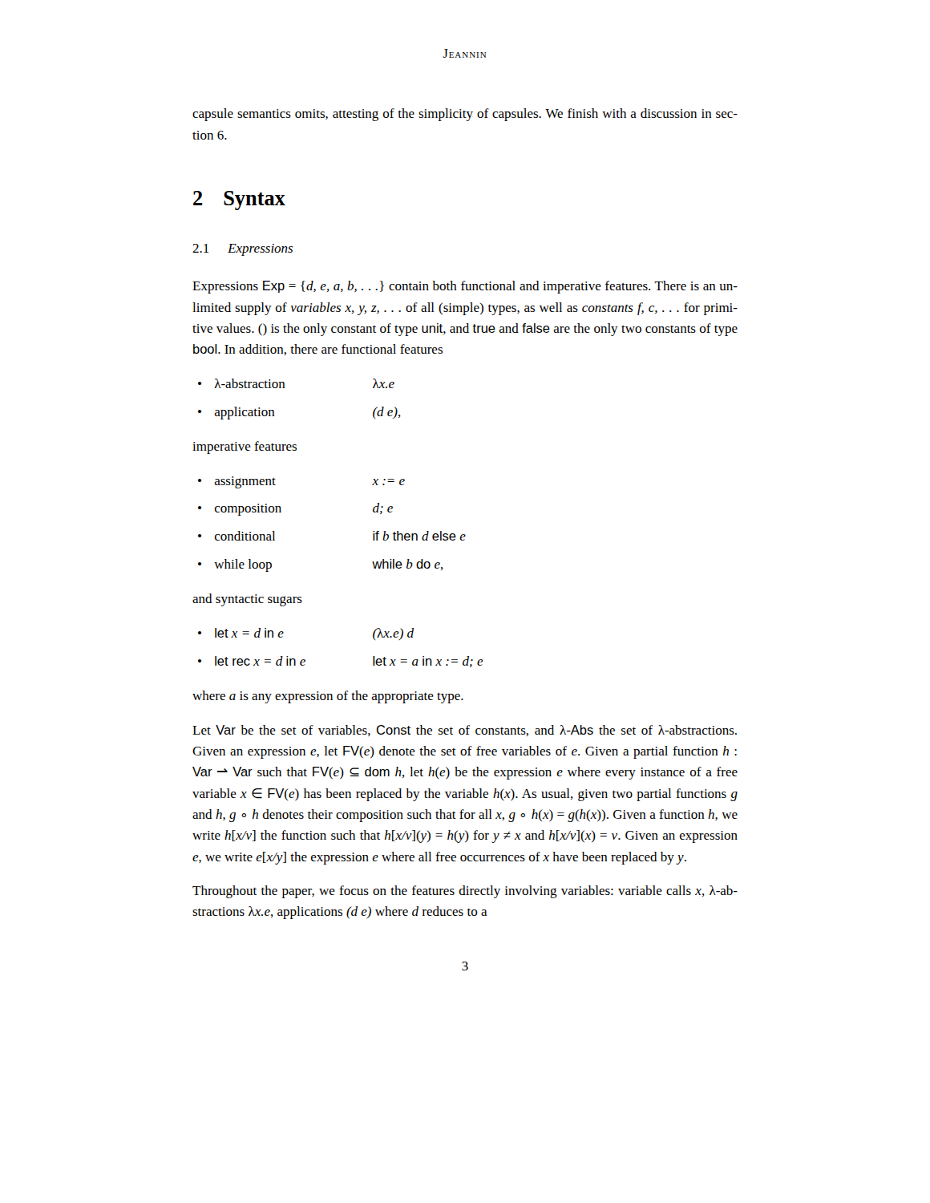Jeannin
capsule semantics omits, attesting of the simplicity of capsules. We finish with a discussion in section 6.
2 Syntax
2.1 Expressions
Expressions Exp = {d, e, a, b, . . .} contain both functional and imperative features. There is an unlimited supply of variables x, y, z, . . . of all (simple) types, as well as constants f, c, . . . for primitive values. () is the only constant of type unit, and true and false are the only two constants of type bool. In addition, there are functional features
λ-abstraction λx.e
application(d e),
imperative features
assignment x := e
composition d; e
conditional if b then d else e
while loop while b do e,
and syntactic sugars
let x = d in e(λx.e) d
let rec x = d in e let x = a in x := d; e
where a is any expression of the appropriate type.
Let Var be the set of variables, Const the set of constants, and λ-Abs the set of λ-abstractions. Given an expression e, let FV(e) denote the set of free variables of e. Given a partial function h : Var ⇀ Var such that FV(e) ⊆ dom h, let h(e) be the expression e where every instance of a free variable x ∈ FV(e) has been replaced by the variable h(x). As usual, given two partial functions g and h, g ∘ h denotes their composition such that for all x, g ∘ h(x) = g(h(x)). Given a function h, we write h[x/v] the function such that h[x/v](y) = h(y) for y ≠ x and h[x/v](x) = v. Given an expression e, we write e[x/y] the expression e where all free occurrences of x have been replaced by y.
Throughout the paper, we focus on the features directly involving variables: variable calls x, λ-abstractions λx.e, applications (d e) where d reduces to a
3